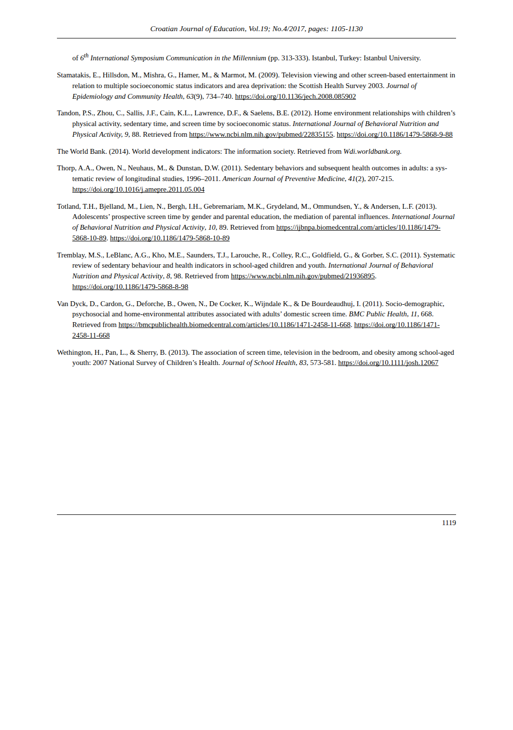Croatian Journal of Education, Vol.19; No.4/2017, pages: 1105-1130
of 6th International Symposium Communication in the Millennium (pp. 313-333). Istanbul, Turkey: Istanbul University.
Stamatakis, E., Hillsdon, M., Mishra, G., Hamer, M., & Marmot, M. (2009). Television viewing and other screen-based entertainment in relation to multiple socioeconomic status indicators and area deprivation: the Scottish Health Survey 2003. Journal of Epidemiology and Community Health, 63(9), 734–740. https://doi.org/10.1136/jech.2008.085902
Tandon, P.S., Zhou, C., Sallis, J.F., Cain, K.L., Lawrence, D.F., & Saelens, B.E. (2012). Home environment relationships with children’s physical activity, sedentary time, and screen time by socioeconomic status. International Journal of Behavioral Nutrition and Physical Activity, 9, 88. Retrieved from https://www.ncbi.nlm.nih.gov/pubmed/22835155. https://doi.org/10.1186/1479-5868-9-88
The World Bank. (2014). World development indicators: The information society. Retrieved from Wdi.worldbank.org.
Thorp, A.A., Owen, N., Neuhaus, M., & Dunstan, D.W. (2011). Sedentary behaviors and subsequent health outcomes in adults: a systematic review of longitudinal studies, 1996–2011. American Journal of Preventive Medicine, 41(2), 207-215. https://doi.org/10.1016/j.amepre.2011.05.004
Totland, T.H., Bjelland, M., Lien, N., Bergh, I.H., Gebremariam, M.K., Grydeland, M., Ommundsen, Y., & Andersen, L.F. (2013). Adolescents’ prospective screen time by gender and parental education, the mediation of parental influences. International Journal of Behavioral Nutrition and Physical Activity, 10, 89. Retrieved from https://ijbnpa.biomedcentral.com/articles/10.1186/1479-5868-10-89. https://doi.org/10.1186/1479-5868-10-89
Tremblay, M.S., LeBlanc, A.G., Kho, M.E., Saunders, T.J., Larouche, R., Colley, R.C., Goldfield, G., & Gorber, S.C. (2011). Systematic review of sedentary behaviour and health indicators in school-aged children and youth. International Journal of Behavioral Nutrition and Physical Activity, 8, 98. Retrieved from https://www.ncbi.nlm.nih.gov/pubmed/21936895. https://doi.org/10.1186/1479-5868-8-98
Van Dyck, D., Cardon, G., Deforche, B., Owen, N., De Cocker, K., Wijndale K., & De Bourdeaudhuj, I. (2011). Socio-demographic, psychosocial and home-environmental attributes associated with adults’ domestic screen time. BMC Public Health, 11, 668. Retrieved from https://bmcpublichealth.biomedcentral.com/articles/10.1186/1471-2458-11-668. https://doi.org/10.1186/1471-2458-11-668
Wethington, H., Pan, L., & Sherry, B. (2013). The association of screen time, television in the bedroom, and obesity among school-aged youth: 2007 National Survey of Children’s Health. Journal of School Health, 83, 573-581. https://doi.org/10.1111/josh.12067
1119